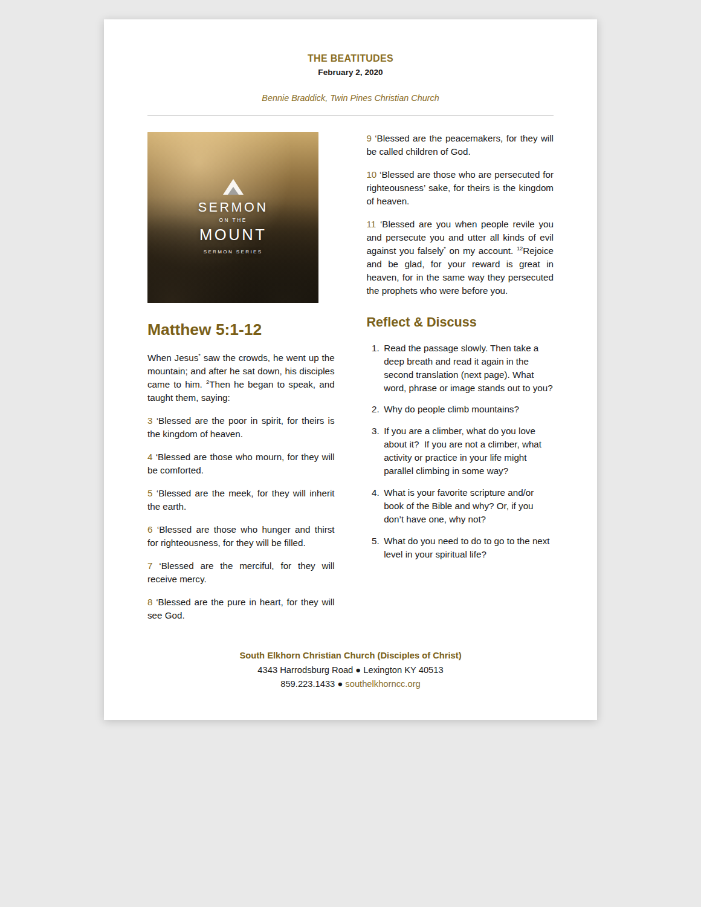The Beatitudes
February 2, 2020
Bennie Braddick, Twin Pines Christian Church
Sermon
on the
Mount
Sermon Series
Matthew 5:1-12
When Jesus* saw the crowds, he went up the mountain; and after he sat down, his disciples came to him. 2Then he began to speak, and taught them, saying:
3 ‘Blessed are the poor in spirit, for theirs is the kingdom of heaven.
4 ‘Blessed are those who mourn, for they will be comforted.
5 ‘Blessed are the meek, for they will inherit the earth.
6 ‘Blessed are those who hunger and thirst for righteousness, for they will be filled.
7 ‘Blessed are the merciful, for they will receive mercy.
8 ‘Blessed are the pure in heart, for they will see God.
9 ‘Blessed are the peacemakers, for they will be called children of God.
10 ‘Blessed are those who are persecuted for righteousness’ sake, for theirs is the kingdom of heaven.
11 ‘Blessed are you when people revile you and persecute you and utter all kinds of evil against you falsely* on my account. 12Rejoice and be glad, for your reward is great in heaven, for in the same way they persecuted the prophets who were before you.
Reflect & Discuss
Read the passage slowly. Then take a deep breath and read it again in the second translation (next page). What word, phrase or image stands out to you?
Why do people climb mountains?
If you are a climber, what do you love about it? If you are not a climber, what activity or practice in your life might parallel climbing in some way?
What is your favorite scripture and/or book of the Bible and why? Or, if you don’t have one, why not?
What do you need to do to go to the next level in your spiritual life?
South Elkhorn Christian Church (Disciples of Christ)
4343 Harrodsburg Road ● Lexington KY 40513
859.223.1433 ● southelkhorncc.org